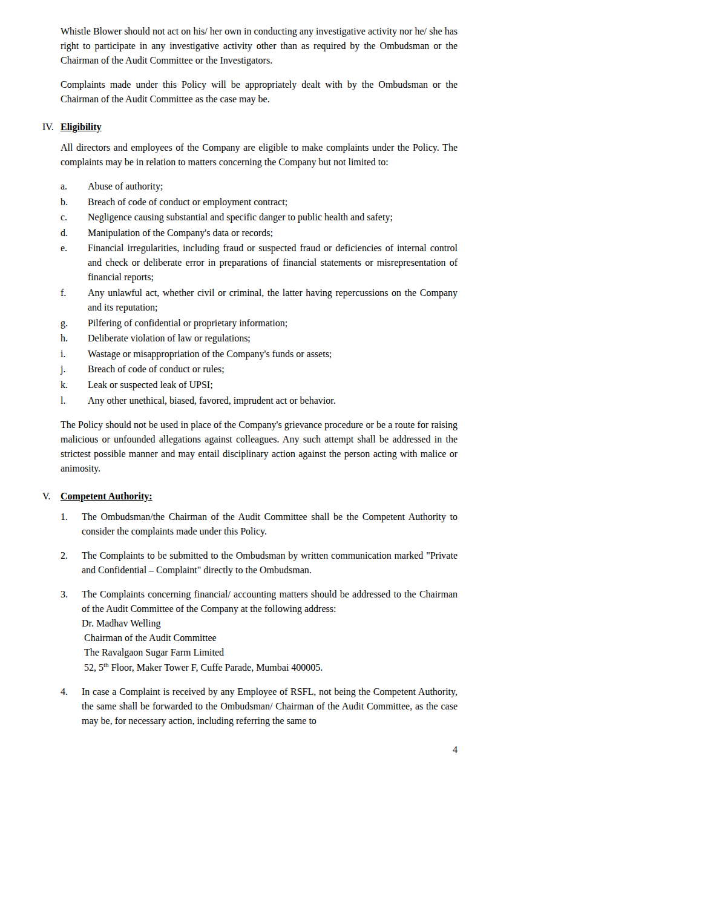Whistle Blower should not act on his/ her own in conducting any investigative activity nor he/ she has right to participate in any investigative activity other than as required by the Ombudsman or the Chairman of the Audit Committee or the Investigators.
Complaints made under this Policy will be appropriately dealt with by the Ombudsman or the Chairman of the Audit Committee as the case may be.
IV.
Eligibility
All directors and employees of the Company are eligible to make complaints under the Policy. The complaints may be in relation to matters concerning the Company but not limited to:
a. Abuse of authority;
b. Breach of code of conduct or employment contract;
c. Negligence causing substantial and specific danger to public health and safety;
d. Manipulation of the Company's data or records;
e. Financial irregularities, including fraud or suspected fraud or deficiencies of internal control and check or deliberate error in preparations of financial statements or misrepresentation of financial reports;
f. Any unlawful act, whether civil or criminal, the latter having repercussions on the Company and its reputation;
g. Pilfering of confidential or proprietary information;
h. Deliberate violation of law or regulations;
i. Wastage or misappropriation of the Company's funds or assets;
j. Breach of code of conduct or rules;
k. Leak or suspected leak of UPSI;
l. Any other unethical, biased, favored, imprudent act or behavior.
The Policy should not be used in place of the Company's grievance procedure or be a route for raising malicious or unfounded allegations against colleagues. Any such attempt shall be addressed in the strictest possible manner and may entail disciplinary action against the person acting with malice or animosity.
V.
Competent Authority:
1. The Ombudsman/the Chairman of the Audit Committee shall be the Competent Authority to consider the complaints made under this Policy.
2. The Complaints to be submitted to the Ombudsman by written communication marked "Private and Confidential – Complaint" directly to the Ombudsman.
3. The Complaints concerning financial/ accounting matters should be addressed to the Chairman of the Audit Committee of the Company at the following address:
Dr. Madhav Welling
Chairman of the Audit Committee
The Ravalgaon Sugar Farm Limited
52, 5th Floor, Maker Tower F, Cuffe Parade, Mumbai 400005.
4. In case a Complaint is received by any Employee of RSFL, not being the Competent Authority, the same shall be forwarded to the Ombudsman/ Chairman of the Audit Committee, as the case may be, for necessary action, including referring the same to
4